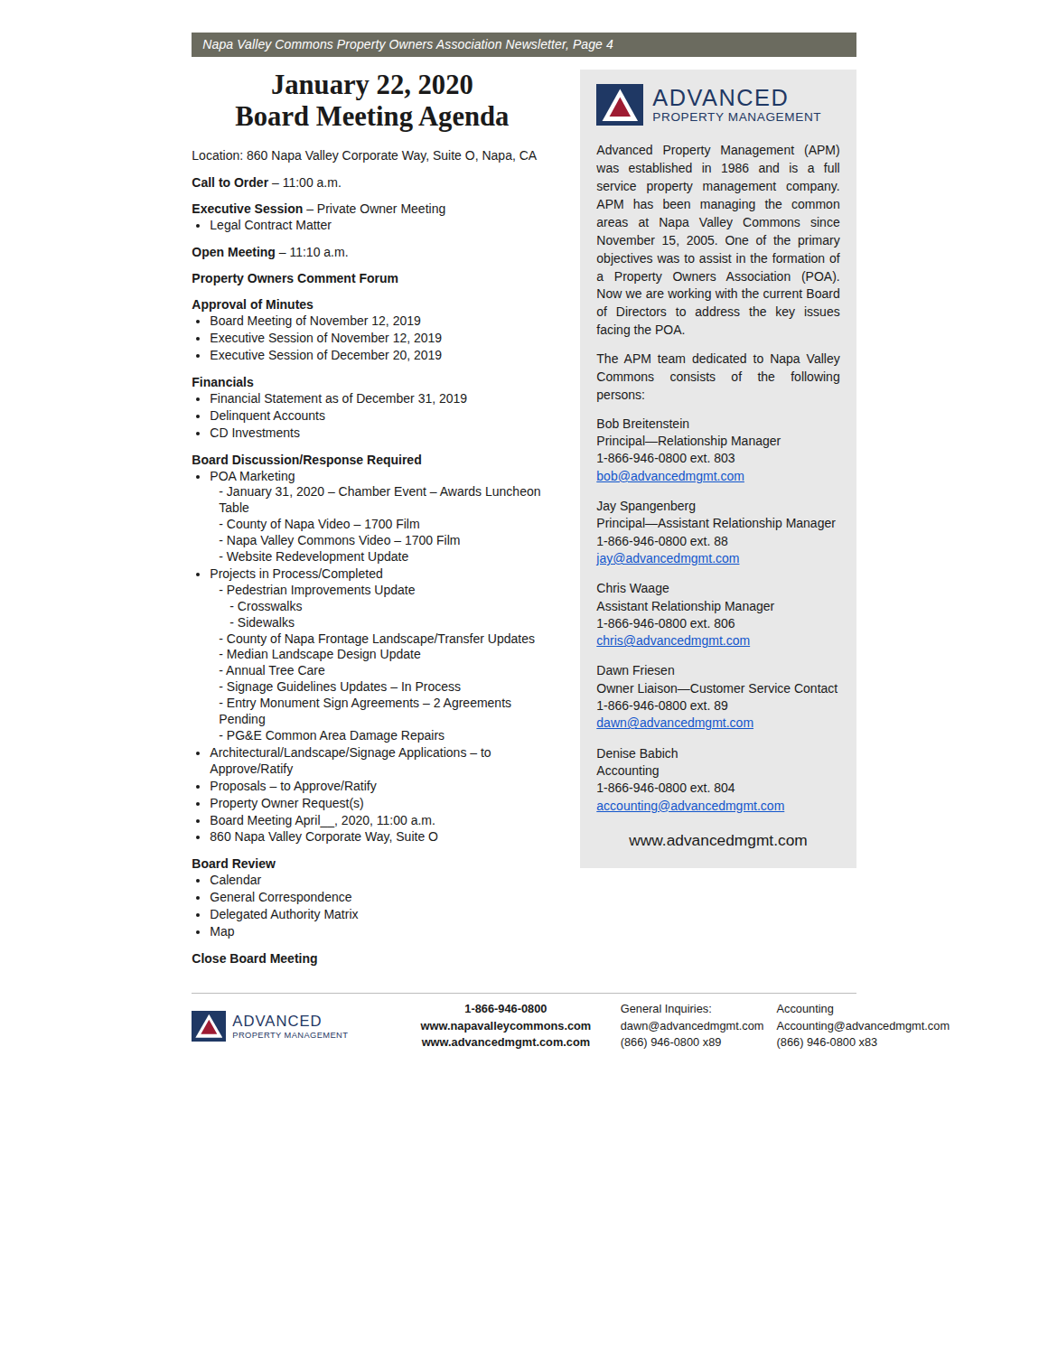Napa Valley Commons Property Owners Association Newsletter, Page 4
January 22, 2020
Board Meeting Agenda
Location: 860 Napa Valley Corporate Way, Suite O, Napa, CA
Call to Order – 11:00 a.m.
Executive Session – Private Owner Meeting
Legal Contract Matter
Open Meeting – 11:10 a.m.
Property Owners Comment Forum
Approval of Minutes
Board Meeting of November 12, 2019
Executive Session of November 12, 2019
Executive Session of December 20, 2019
Financials
Financial Statement as of December 31, 2019
Delinquent Accounts
CD Investments
Board Discussion/Response Required
POA Marketing
- January 31, 2020 – Chamber Event – Awards Luncheon Table
- County of Napa Video – 1700 Film
- Napa Valley Commons Video – 1700 Film
- Website Redevelopment Update
Projects in Process/Completed
- Pedestrian Improvements Update
- Crosswalks
- Sidewalks
- County of Napa Frontage Landscape/Transfer Updates
- Median Landscape Design Update
- Annual Tree Care
- Signage Guidelines Updates – In Process
- Entry Monument Sign Agreements – 2 Agreements Pending
- PG&E Common Area Damage Repairs
Architectural/Landscape/Signage Applications – to Approve/Ratify
Proposals – to Approve/Ratify
Property Owner Request(s)
Board Meeting April__, 2020, 11:00 a.m.
860 Napa Valley Corporate Way, Suite O
Board Review
Calendar
General Correspondence
Delegated Authority Matrix
Map
Close Board Meeting
ADVANCED
PROPERTY MANAGEMENT
Advanced Property Management (APM) was established in 1986 and is a full service property management company. APM has been managing the common areas at Napa Valley Commons since November 15, 2005. One of the primary objectives was to assist in the formation of a Property Owners Association (POA). Now we are working with the current Board of Directors to address the key issues facing the POA.
The APM team dedicated to Napa Valley Commons consists of the following persons:
Bob Breitenstein
Principal—Relationship Manager
1-866-946-0800 ext. 803
bob@advancedmgmt.com
Jay Spangenberg
Principal—Assistant Relationship Manager
1-866-946-0800 ext. 88
jay@advancedmgmt.com
Chris Waage
Assistant Relationship Manager
1-866-946-0800 ext. 806
chris@advancedmgmt.com
Dawn Friesen
Owner Liaison—Customer Service Contact
1-866-946-0800 ext. 89
dawn@advancedmgmt.com
Denise Babich
Accounting
1-866-946-0800 ext. 804
accounting@advancedmgmt.com
www.advancedmgmt.com
ADVANCED
PROPERTY MANAGEMENT
1-866-946-0800
www.napavalleycommons.com
www.advancedmgmt.com.com
General Inquiries:
dawn@advancedmgmt.com
(866) 946-0800 x89
Accounting
Accounting@advancedmgmt.com
(866) 946-0800 x83